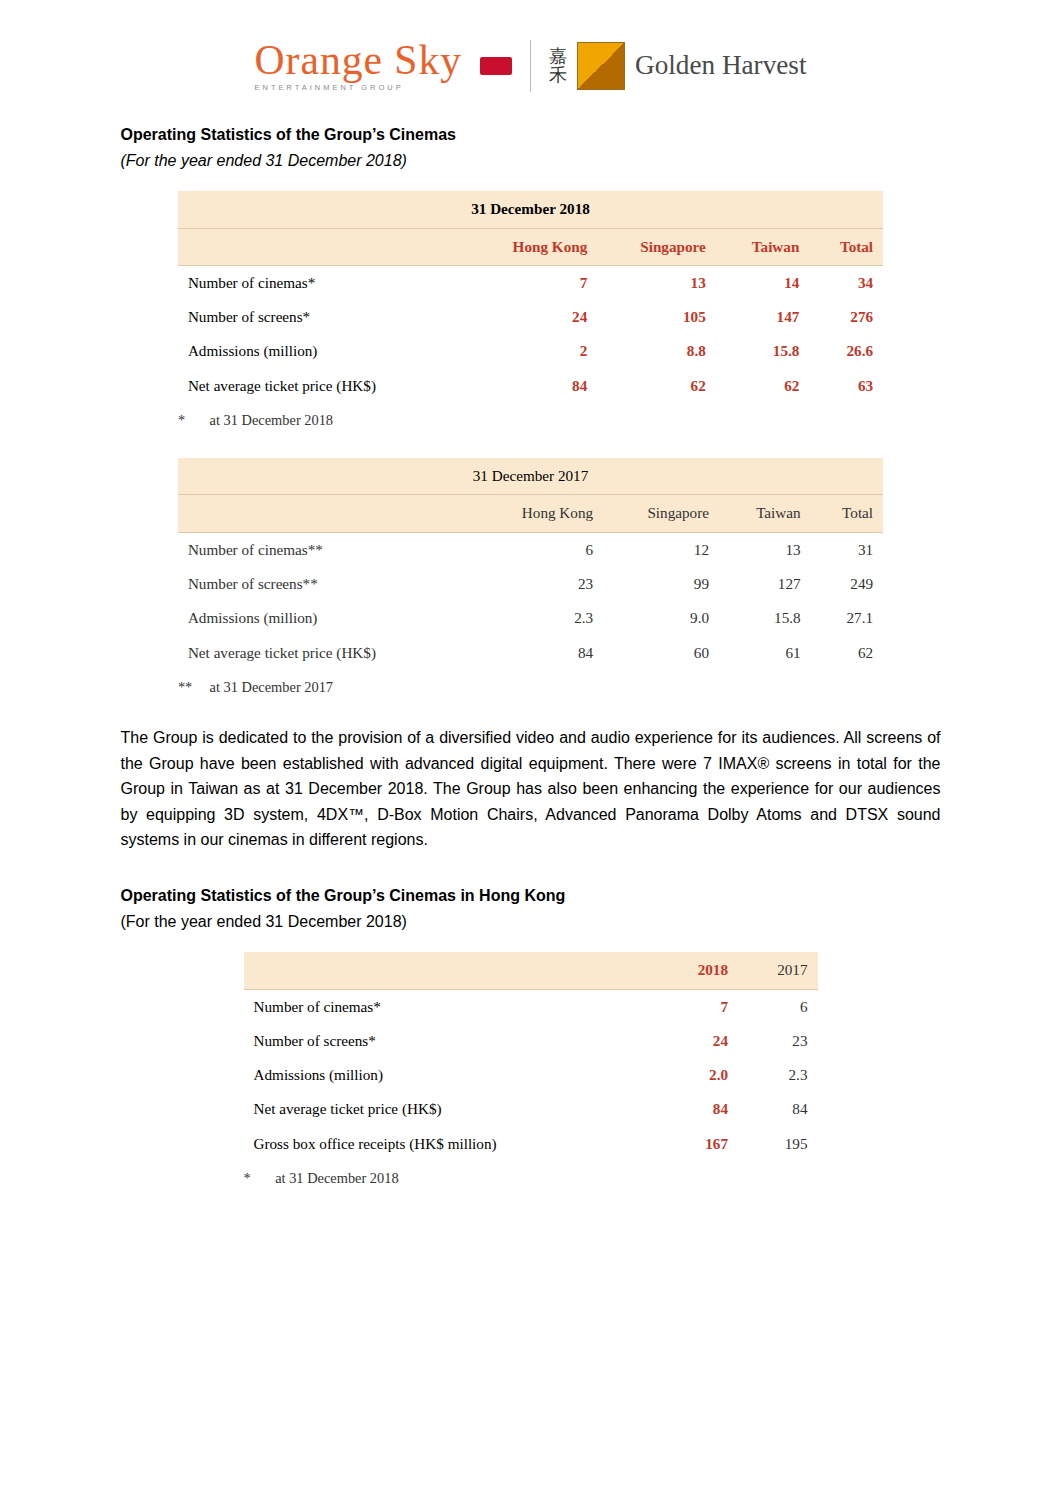Orange Sky Entertainment Group
橙乐娱
嘉
禾
Golden Harvest
Operating Statistics of the Group’s Cinemas
(For the year ended 31 December 2018)
31 December 2018
| | Hong Kong | Singapore | Taiwan | Total |
| --- | --- | --- | --- | --- |
| Number of cinemas* | 7 | 13 | 14 | 34 |
| Number of screens* | 24 | 105 | 147 | 276 |
| Admissions (million) | 2 | 8.8 | 15.8 | 26.6 |
| Net average ticket price (HK$) | 84 | 62 | 62 | 63 |
*at 31 December 2018
31 December 2017
| | Hong Kong | Singapore | Taiwan | Total |
| --- | --- | --- | --- | --- |
| Number of cinemas** | 6 | 12 | 13 | 31 |
| Number of screens** | 23 | 99 | 127 | 249 |
| Admissions (million) | 2.3 | 9.0 | 15.8 | 27.1 |
| Net average ticket price (HK$) | 84 | 60 | 61 | 62 |
**at 31 December 2017
The Group is dedicated to the provision of a diversified video and audio experience for its audiences. All screens of the Group have been established with advanced digital equipment. There were 7 IMAX® screens in total for the Group in Taiwan as at 31 December 2018. The Group has also been enhancing the experience for our audiences by equipping 3D system, 4DX™, D-Box Motion Chairs, Advanced Panorama Dolby Atoms and DTSX sound systems in our cinemas in different regions.
Operating Statistics of the Group’s Cinemas in Hong Kong
(For the year ended 31 December 2018)
| | 2018 | 2017 |
| --- | --- | --- |
| Number of cinemas* | 7 | 6 |
| Number of screens* | 24 | 23 |
| Admissions (million) | 2.0 | 2.3 |
| Net average ticket price (HK$) | 84 | 84 |
| Gross box office receipts (HK$ million) | 167 | 195 |
*at 31 December 2018